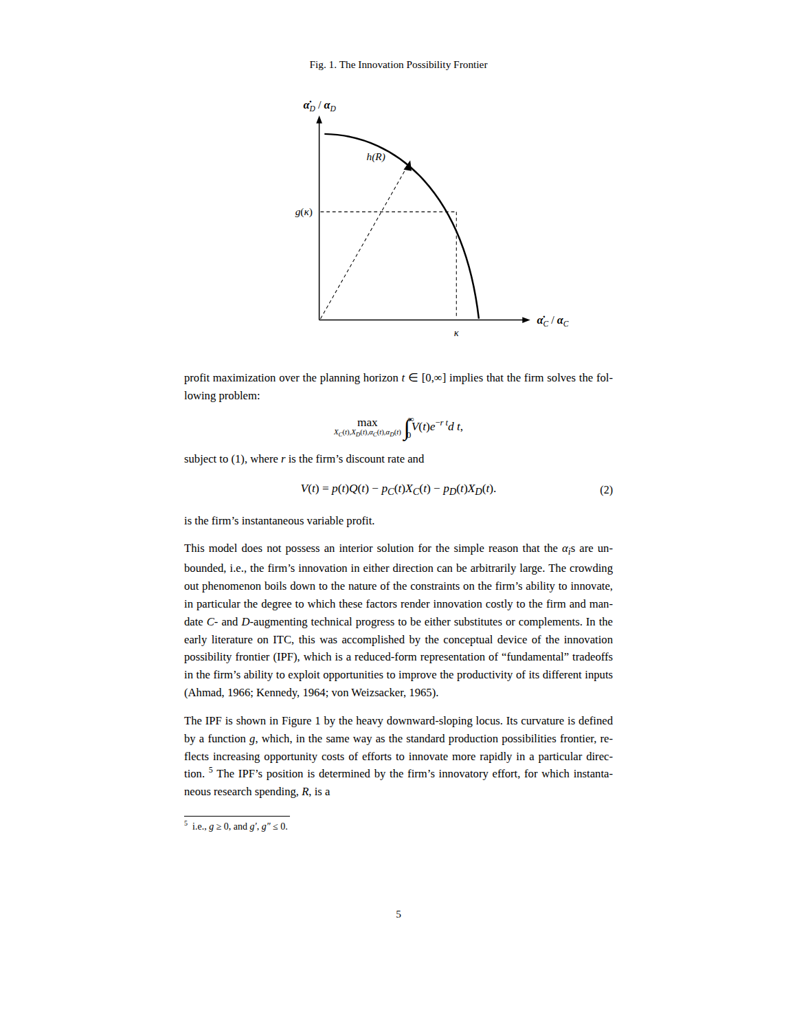Fig. 1. The Innovation Possibility Frontier
α̇D / αD α̇C / αC h(R) g(κ) κ
profit maximization over the planning horizon t ∈ [0,∞] implies that the firm solves the following problem:
max XC(t),XD(t),αC(t),αD(t) ∫∞0 V(t)e−r td t,
subject to (1), where r is the firm’s discount rate and
V(t) = p(t)Q(t) − pC(t)XC(t) − pD(t)XD(t). (2)
is the firm’s instantaneous variable profit.
This model does not possess an interior solution for the simple reason that the αis are unbounded, i.e., the firm’s innovation in either direction can be arbitrarily large. The crowding out phenomenon boils down to the nature of the constraints on the firm’s ability to innovate, in particular the degree to which these factors render innovation costly to the firm and mandate C- and D-augmenting technical progress to be either substitutes or complements. In the early literature on ITC, this was accomplished by the conceptual device of the innovation possibility frontier (IPF), which is a reduced-form representation of “fundamental” tradeoffs in the firm’s ability to exploit opportunities to improve the productivity of its different inputs (Ahmad, 1966; Kennedy, 1964; von Weizsacker, 1965).
The IPF is shown in Figure 1 by the heavy downward-sloping locus. Its curvature is defined by a function g, which, in the same way as the standard production possibilities frontier, reflects increasing opportunity costs of efforts to innovate more rapidly in a particular direction. 5 The IPF’s position is determined by the firm’s innovatory effort, for which instantaneous research spending, R, is a
5 i.e., g ≥ 0, and g′, g″ ≤ 0.
5